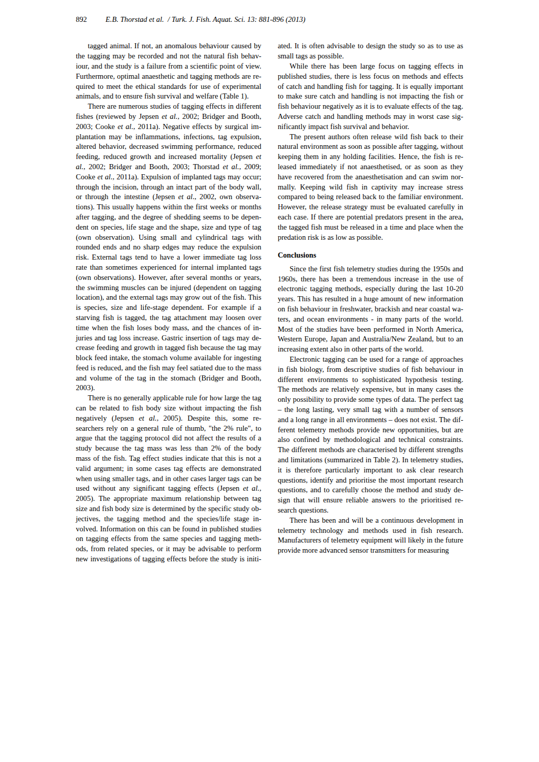892 E.B. Thorstad et al. / Turk. J. Fish. Aquat. Sci. 13: 881-896 (2013)
tagged animal. If not, an anomalous behaviour caused by the tagging may be recorded and not the natural fish behaviour, and the study is a failure from a scientific point of view. Furthermore, optimal anaesthetic and tagging methods are required to meet the ethical standards for use of experimental animals, and to ensure fish survival and welfare (Table 1).
There are numerous studies of tagging effects in different fishes (reviewed by Jepsen et al., 2002; Bridger and Booth, 2003; Cooke et al., 2011a). Negative effects by surgical implantation may be inflammations, infections, tag expulsion, altered behavior, decreased swimming performance, reduced feeding, reduced growth and increased mortality (Jepsen et al., 2002; Bridger and Booth, 2003; Thorstad et al., 2009; Cooke et al., 2011a). Expulsion of implanted tags may occur; through the incision, through an intact part of the body wall, or through the intestine (Jepsen et al., 2002, own observations). This usually happens within the first weeks or months after tagging, and the degree of shedding seems to be dependent on species, life stage and the shape, size and type of tag (own observation). Using small and cylindrical tags with rounded ends and no sharp edges may reduce the expulsion risk. External tags tend to have a lower immediate tag loss rate than sometimes experienced for internal implanted tags (own observations). However, after several months or years, the swimming muscles can be injured (dependent on tagging location), and the external tags may grow out of the fish. This is species, size and life-stage dependent. For example if a starving fish is tagged, the tag attachment may loosen over time when the fish loses body mass, and the chances of injuries and tag loss increase. Gastric insertion of tags may decrease feeding and growth in tagged fish because the tag may block feed intake, the stomach volume available for ingesting feed is reduced, and the fish may feel satiated due to the mass and volume of the tag in the stomach (Bridger and Booth, 2003).
There is no generally applicable rule for how large the tag can be related to fish body size without impacting the fish negatively (Jepsen et al., 2005). Despite this, some researchers rely on a general rule of thumb, "the 2% rule", to argue that the tagging protocol did not affect the results of a study because the tag mass was less than 2% of the body mass of the fish. Tag effect studies indicate that this is not a valid argument; in some cases tag effects are demonstrated when using smaller tags, and in other cases larger tags can be used without any significant tagging effects (Jepsen et al., 2005). The appropriate maximum relationship between tag size and fish body size is determined by the specific study objectives, the tagging method and the species/life stage involved. Information on this can be found in published studies on tagging effects from the same species and tagging methods, from related species, or it may be advisable to perform new investigations of tagging effects before the study is initiated. It is often advisable to design the study so as to use as small tags as possible.
While there has been large focus on tagging effects in published studies, there is less focus on methods and effects of catch and handling fish for tagging. It is equally important to make sure catch and handling is not impacting the fish or fish behaviour negatively as it is to evaluate effects of the tag. Adverse catch and handling methods may in worst case significantly impact fish survival and behavior.
The present authors often release wild fish back to their natural environment as soon as possible after tagging, without keeping them in any holding facilities. Hence, the fish is released immediately if not anaesthetised, or as soon as they have recovered from the anaesthetisation and can swim normally. Keeping wild fish in captivity may increase stress compared to being released back to the familiar environment. However, the release strategy must be evaluated carefully in each case. If there are potential predators present in the area, the tagged fish must be released in a time and place when the predation risk is as low as possible.
Conclusions
Since the first fish telemetry studies during the 1950s and 1960s, there has been a tremendous increase in the use of electronic tagging methods, especially during the last 10-20 years. This has resulted in a huge amount of new information on fish behaviour in freshwater, brackish and near coastal waters, and ocean environments - in many parts of the world. Most of the studies have been performed in North America, Western Europe, Japan and Australia/New Zealand, but to an increasing extent also in other parts of the world.
Electronic tagging can be used for a range of approaches in fish biology, from descriptive studies of fish behaviour in different environments to sophisticated hypothesis testing. The methods are relatively expensive, but in many cases the only possibility to provide some types of data. The perfect tag – the long lasting, very small tag with a number of sensors and a long range in all environments – does not exist. The different telemetry methods provide new opportunities, but are also confined by methodological and technical constraints. The different methods are characterised by different strengths and limitations (summarized in Table 2). In telemetry studies, it is therefore particularly important to ask clear research questions, identify and prioritise the most important research questions, and to carefully choose the method and study design that will ensure reliable answers to the prioritised research questions.
There has been and will be a continuous development in telemetry technology and methods used in fish research. Manufacturers of telemetry equipment will likely in the future provide more advanced sensor transmitters for measuring